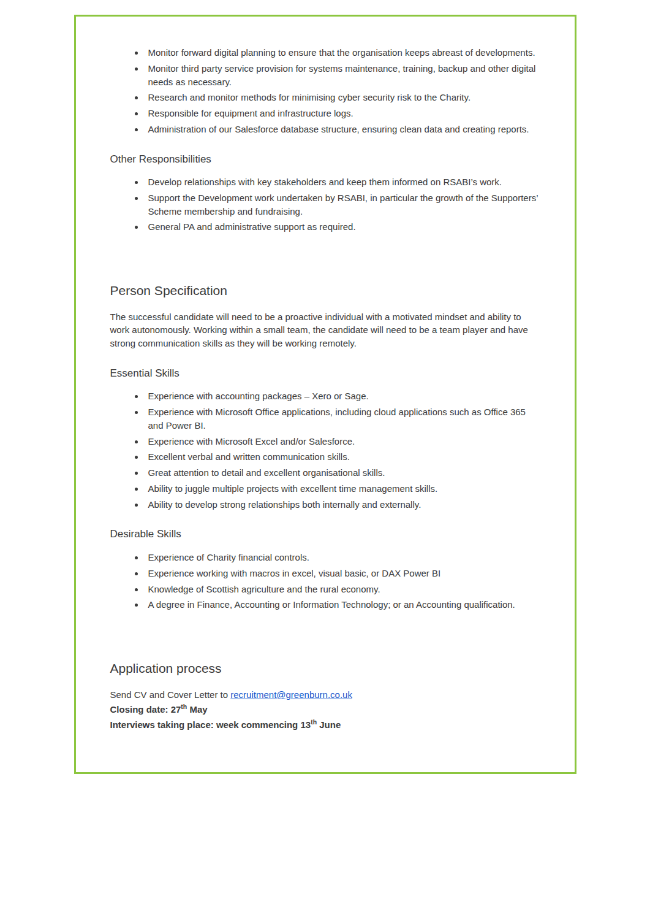Monitor forward digital planning to ensure that the organisation keeps abreast of developments.
Monitor third party service provision for systems maintenance, training, backup and other digital needs as necessary.
Research and monitor methods for minimising cyber security risk to the Charity.
Responsible for equipment and infrastructure logs.
Administration of our Salesforce database structure, ensuring clean data and creating reports.
Other Responsibilities
Develop relationships with key stakeholders and keep them informed on RSABI’s work.
Support the Development work undertaken by RSABI, in particular the growth of the Supporters’ Scheme membership and fundraising.
General PA and administrative support as required.
Person Specification
The successful candidate will need to be a proactive individual with a motivated mindset and ability to work autonomously. Working within a small team, the candidate will need to be a team player and have strong communication skills as they will be working remotely.
Essential Skills
Experience with accounting packages – Xero or Sage.
Experience with Microsoft Office applications, including cloud applications such as Office 365 and Power BI.
Experience with Microsoft Excel and/or Salesforce.
Excellent verbal and written communication skills.
Great attention to detail and excellent organisational skills.
Ability to juggle multiple projects with excellent time management skills.
Ability to develop strong relationships both internally and externally.
Desirable Skills
Experience of Charity financial controls.
Experience working with macros in excel, visual basic, or DAX Power BI
Knowledge of Scottish agriculture and the rural economy.
A degree in Finance, Accounting or Information Technology; or an Accounting qualification.
Application process
Send CV and Cover Letter to recruitment@greenburn.co.uk
Closing date: 27th May
Interviews taking place: week commencing 13th June